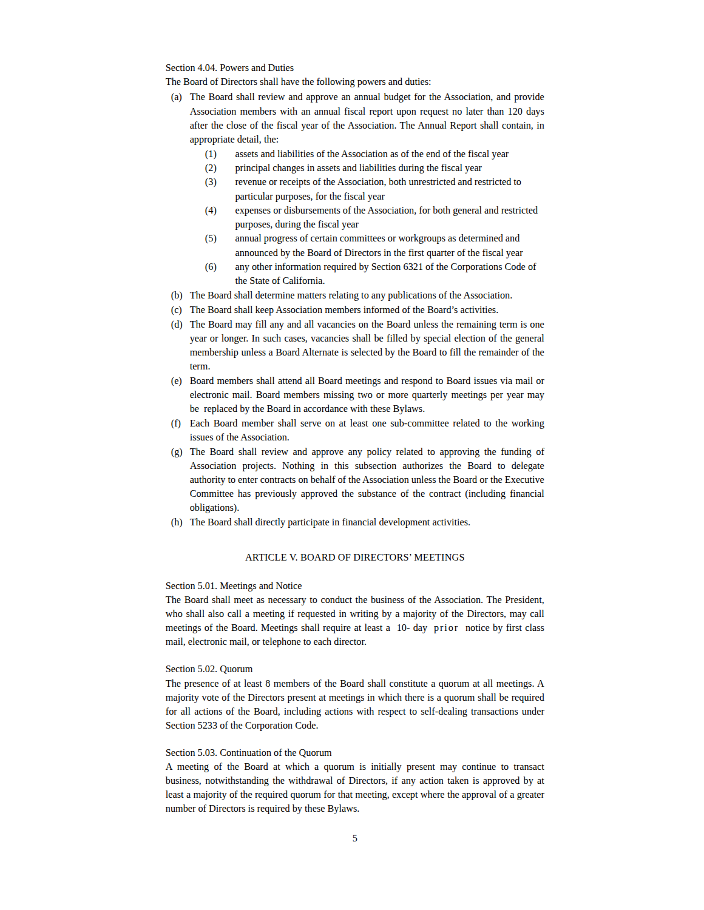Section 4.04. Powers and Duties
The Board of Directors shall have the following powers and duties:
(a) The Board shall review and approve an annual budget for the Association, and provide Association members with an annual fiscal report upon request no later than 120 days after the close of the fiscal year of the Association. The Annual Report shall contain, in appropriate detail, the:
(1) assets and liabilities of the Association as of the end of the fiscal year
(2) principal changes in assets and liabilities during the fiscal year
(3) revenue or receipts of the Association, both unrestricted and restricted to particular purposes, for the fiscal year
(4) expenses or disbursements of the Association, for both general and restricted purposes, during the fiscal year
(5) annual progress of certain committees or workgroups as determined and announced by the Board of Directors in the first quarter of the fiscal year
(6) any other information required by Section 6321 of the Corporations Code of the State of California.
(b) The Board shall determine matters relating to any publications of the Association.
(c) The Board shall keep Association members informed of the Board’s activities.
(d) The Board may fill any and all vacancies on the Board unless the remaining term is one year or longer. In such cases, vacancies shall be filled by special election of the general membership unless a Board Alternate is selected by the Board to fill the remainder of the term.
(e) Board members shall attend all Board meetings and respond to Board issues via mail or electronic mail. Board members missing two or more quarterly meetings per year may be replaced by the Board in accordance with these Bylaws.
(f) Each Board member shall serve on at least one sub-committee related to the working issues of the Association.
(g) The Board shall review and approve any policy related to approving the funding of Association projects. Nothing in this subsection authorizes the Board to delegate authority to enter contracts on behalf of the Association unless the Board or the Executive Committee has previously approved the substance of the contract (including financial obligations).
(h) The Board shall directly participate in financial development activities.
ARTICLE V. BOARD OF DIRECTORS’ MEETINGS
Section 5.01. Meetings and Notice
The Board shall meet as necessary to conduct the business of the Association. The President, who shall also call a meeting if requested in writing by a majority of the Directors, may call meetings of the Board. Meetings shall require at least a 10- day prior notice by first class mail, electronic mail, or telephone to each director.
Section 5.02. Quorum
The presence of at least 8 members of the Board shall constitute a quorum at all meetings. A majority vote of the Directors present at meetings in which there is a quorum shall be required for all actions of the Board, including actions with respect to self-dealing transactions under Section 5233 of the Corporation Code.
Section 5.03. Continuation of the Quorum
A meeting of the Board at which a quorum is initially present may continue to transact business, notwithstanding the withdrawal of Directors, if any action taken is approved by at least a majority of the required quorum for that meeting, except where the approval of a greater number of Directors is required by these Bylaws.
5